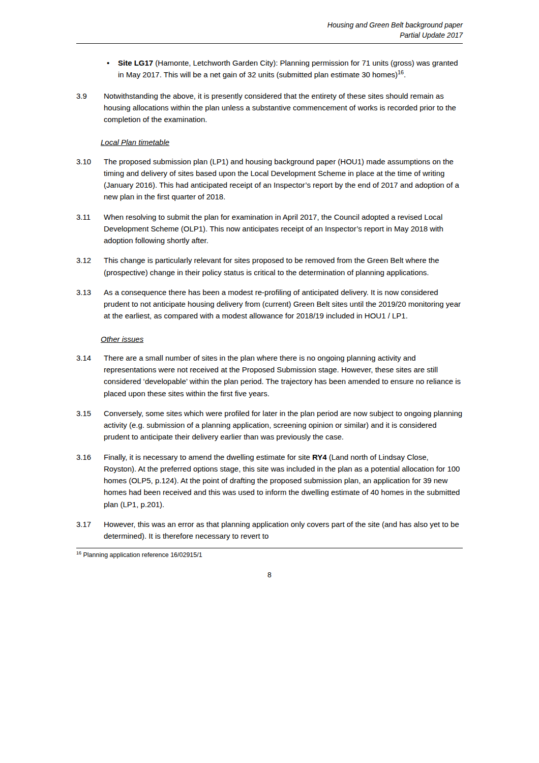Housing and Green Belt background paper
Partial Update 2017
Site LG17 (Hamonte, Letchworth Garden City): Planning permission for 71 units (gross) was granted in May 2017. This will be a net gain of 32 units (submitted plan estimate 30 homes)16.
3.9
Notwithstanding the above, it is presently considered that the entirety of these sites should remain as housing allocations within the plan unless a substantive commencement of works is recorded prior to the completion of the examination.
Local Plan timetable
3.10
The proposed submission plan (LP1) and housing background paper (HOU1) made assumptions on the timing and delivery of sites based upon the Local Development Scheme in place at the time of writing (January 2016). This had anticipated receipt of an Inspector’s report by the end of 2017 and adoption of a new plan in the first quarter of 2018.
3.11
When resolving to submit the plan for examination in April 2017, the Council adopted a revised Local Development Scheme (OLP1). This now anticipates receipt of an Inspector’s report in May 2018 with adoption following shortly after.
3.12
This change is particularly relevant for sites proposed to be removed from the Green Belt where the (prospective) change in their policy status is critical to the determination of planning applications.
3.13
As a consequence there has been a modest re-profiling of anticipated delivery. It is now considered prudent to not anticipate housing delivery from (current) Green Belt sites until the 2019/20 monitoring year at the earliest, as compared with a modest allowance for 2018/19 included in HOU1 / LP1.
Other issues
3.14
There are a small number of sites in the plan where there is no ongoing planning activity and representations were not received at the Proposed Submission stage. However, these sites are still considered ‘developable’ within the plan period. The trajectory has been amended to ensure no reliance is placed upon these sites within the first five years.
3.15
Conversely, some sites which were profiled for later in the plan period are now subject to ongoing planning activity (e.g. submission of a planning application, screening opinion or similar) and it is considered prudent to anticipate their delivery earlier than was previously the case.
3.16
Finally, it is necessary to amend the dwelling estimate for site RY4 (Land north of Lindsay Close, Royston). At the preferred options stage, this site was included in the plan as a potential allocation for 100 homes (OLP5, p.124). At the point of drafting the proposed submission plan, an application for 39 new homes had been received and this was used to inform the dwelling estimate of 40 homes in the submitted plan (LP1, p.201).
3.17
However, this was an error as that planning application only covers part of the site (and has also yet to be determined). It is therefore necessary to revert to
16 Planning application reference 16/02915/1
8